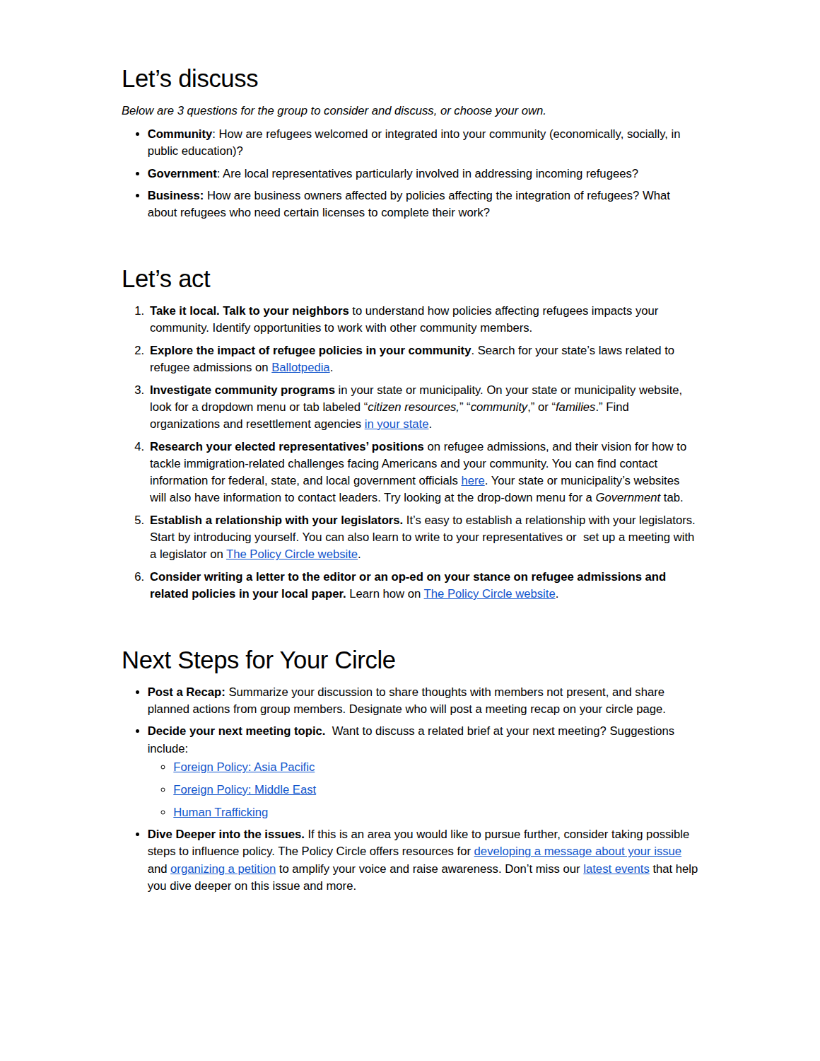Let’s discuss
Below are 3 questions for the group to consider and discuss, or choose your own.
Community: How are refugees welcomed or integrated into your community (economically, socially, in public education)?
Government: Are local representatives particularly involved in addressing incoming refugees?
Business: How are business owners affected by policies affecting the integration of refugees? What about refugees who need certain licenses to complete their work?
Let’s act
Take it local. Talk to your neighbors to understand how policies affecting refugees impacts your community. Identify opportunities to work with other community members.
Explore the impact of refugee policies in your community. Search for your state’s laws related to refugee admissions on Ballotpedia.
Investigate community programs in your state or municipality. On your state or municipality website, look for a dropdown menu or tab labeled “citizen resources,” “community,” or “families.” Find organizations and resettlement agencies in your state.
Research your elected representatives’ positions on refugee admissions, and their vision for how to tackle immigration-related challenges facing Americans and your community. You can find contact information for federal, state, and local government officials here. Your state or municipality’s websites will also have information to contact leaders. Try looking at the drop-down menu for a Government tab.
Establish a relationship with your legislators. It’s easy to establish a relationship with your legislators. Start by introducing yourself. You can also learn to write to your representatives or set up a meeting with a legislator on The Policy Circle website.
Consider writing a letter to the editor or an op-ed on your stance on refugee admissions and related policies in your local paper. Learn how on The Policy Circle website.
Next Steps for Your Circle
Post a Recap: Summarize your discussion to share thoughts with members not present, and share planned actions from group members. Designate who will post a meeting recap on your circle page.
Decide your next meeting topic. Want to discuss a related brief at your next meeting? Suggestions include:
Foreign Policy: Asia Pacific
Foreign Policy: Middle East
Human Trafficking
Dive Deeper into the issues. If this is an area you would like to pursue further, consider taking possible steps to influence policy. The Policy Circle offers resources for developing a message about your issue and organizing a petition to amplify your voice and raise awareness. Don’t miss our latest events that help you dive deeper on this issue and more.